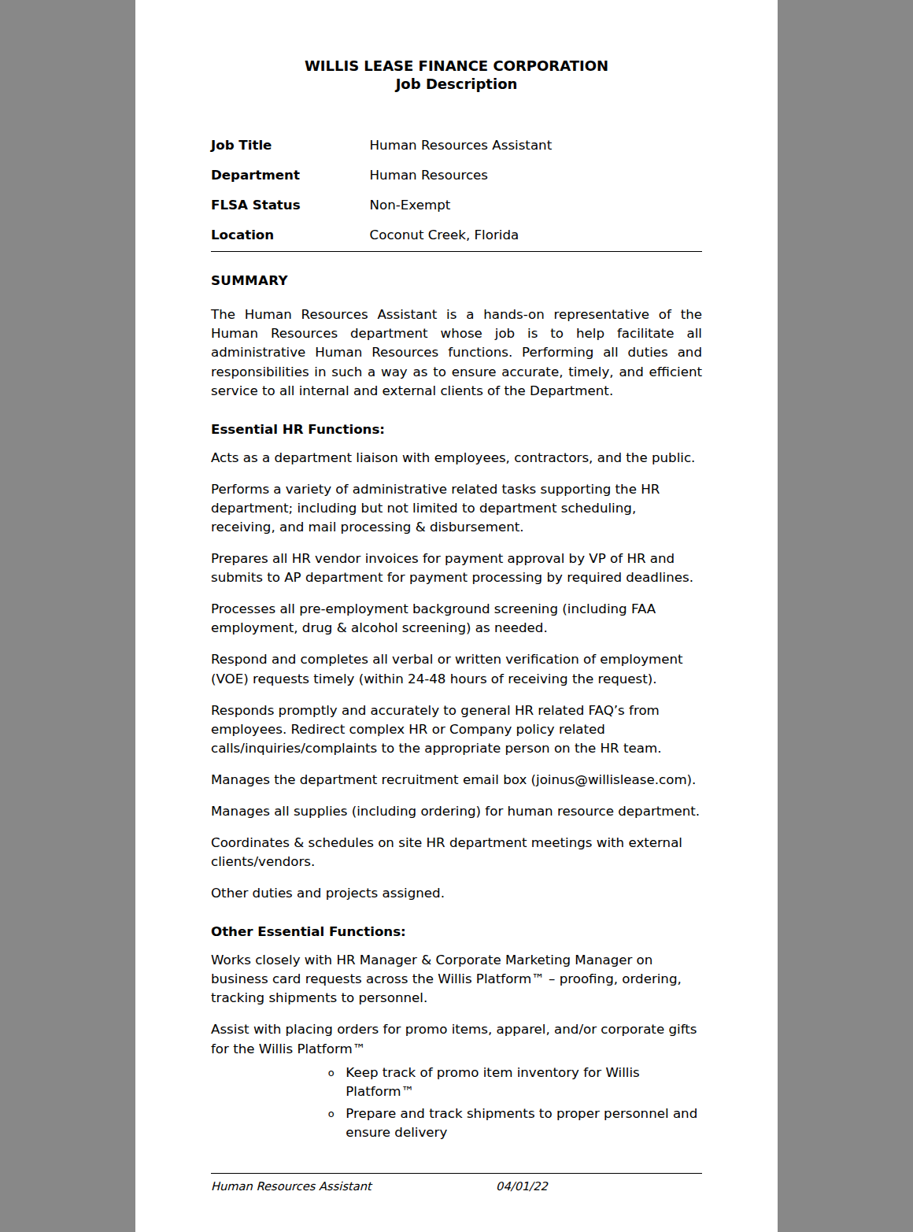WILLIS LEASE FINANCE CORPORATION
Job Description
| Job Title | Human Resources Assistant |
| Department | Human Resources |
| FLSA Status | Non-Exempt |
| Location | Coconut Creek, Florida |
SUMMARY
The Human Resources Assistant is a hands-on representative of the Human Resources department whose job is to help facilitate all administrative Human Resources functions. Performing all duties and responsibilities in such a way as to ensure accurate, timely, and efficient service to all internal and external clients of the Department.
Essential HR Functions:
Acts as a department liaison with employees, contractors, and the public.
Performs a variety of administrative related tasks supporting the HR department; including but not limited to department scheduling, receiving, and mail processing & disbursement.
Prepares all HR vendor invoices for payment approval by VP of HR and submits to AP department for payment processing by required deadlines.
Processes all pre-employment background screening (including FAA employment, drug & alcohol screening) as needed.
Respond and completes all verbal or written verification of employment (VOE) requests timely (within 24-48 hours of receiving the request).
Responds promptly and accurately to general HR related FAQ’s from employees. Redirect complex HR or Company policy related calls/inquiries/complaints to the appropriate person on the HR team.
Manages the department recruitment email box (joinus@willislease.com).
Manages all supplies (including ordering) for human resource department.
Coordinates & schedules on site HR department meetings with external clients/vendors.
Other duties and projects assigned.
Other Essential Functions:
Works closely with HR Manager & Corporate Marketing Manager on business card requests across the Willis Platform™ – proofing, ordering, tracking shipments to personnel.
Assist with placing orders for promo items, apparel, and/or corporate gifts for the Willis Platform™
Keep track of promo item inventory for Willis Platform™
Prepare and track shipments to proper personnel and ensure delivery
Human Resources Assistant 04/01/22